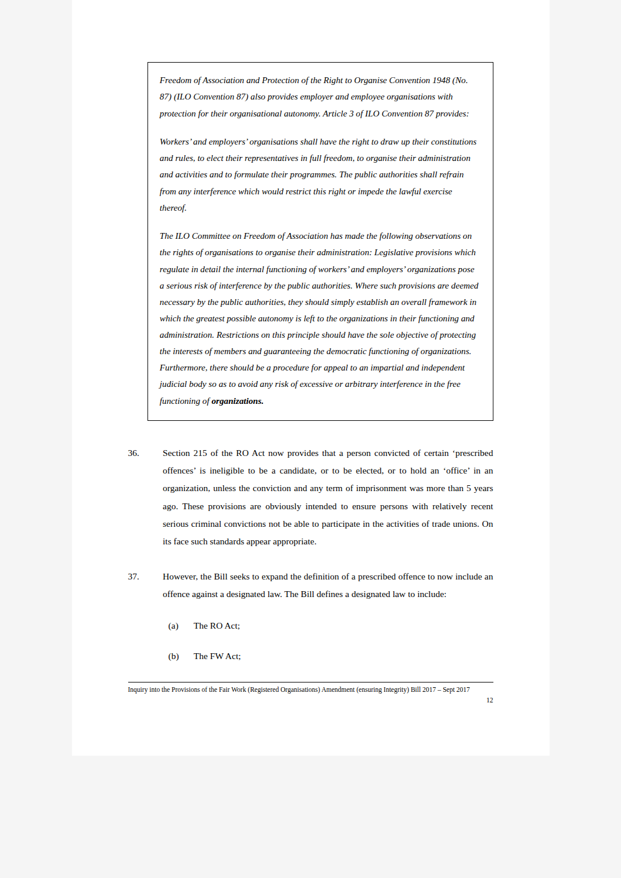Freedom of Association and Protection of the Right to Organise Convention 1948 (No. 87) (ILO Convention 87) also provides employer and employee organisations with protection for their organisational autonomy. Article 3 of ILO Convention 87 provides:
Workers’ and employers’ organisations shall have the right to draw up their constitutions and rules, to elect their representatives in full freedom, to organise their administration and activities and to formulate their programmes. The public authorities shall refrain from any interference which would restrict this right or impede the lawful exercise thereof.
The ILO Committee on Freedom of Association has made the following observations on the rights of organisations to organise their administration: Legislative provisions which regulate in detail the internal functioning of workers’ and employers’ organizations pose a serious risk of interference by the public authorities. Where such provisions are deemed necessary by the public authorities, they should simply establish an overall framework in which the greatest possible autonomy is left to the organizations in their functioning and administration. Restrictions on this principle should have the sole objective of protecting the interests of members and guaranteeing the democratic functioning of organizations. Furthermore, there should be a procedure for appeal to an impartial and independent judicial body so as to avoid any risk of excessive or arbitrary interference in the free functioning of organizations.
36. Section 215 of the RO Act now provides that a person convicted of certain ‘prescribed offences’ is ineligible to be a candidate, or to be elected, or to hold an ‘office’ in an organization, unless the conviction and any term of imprisonment was more than 5 years ago. These provisions are obviously intended to ensure persons with relatively recent serious criminal convictions not be able to participate in the activities of trade unions. On its face such standards appear appropriate.
37. However, the Bill seeks to expand the definition of a prescribed offence to now include an offence against a designated law. The Bill defines a designated law to include:
(a) The RO Act;
(b) The FW Act;
Inquiry into the Provisions of the Fair Work (Registered Organisations) Amendment (ensuring Integrity) Bill 2017 – Sept 2017 12